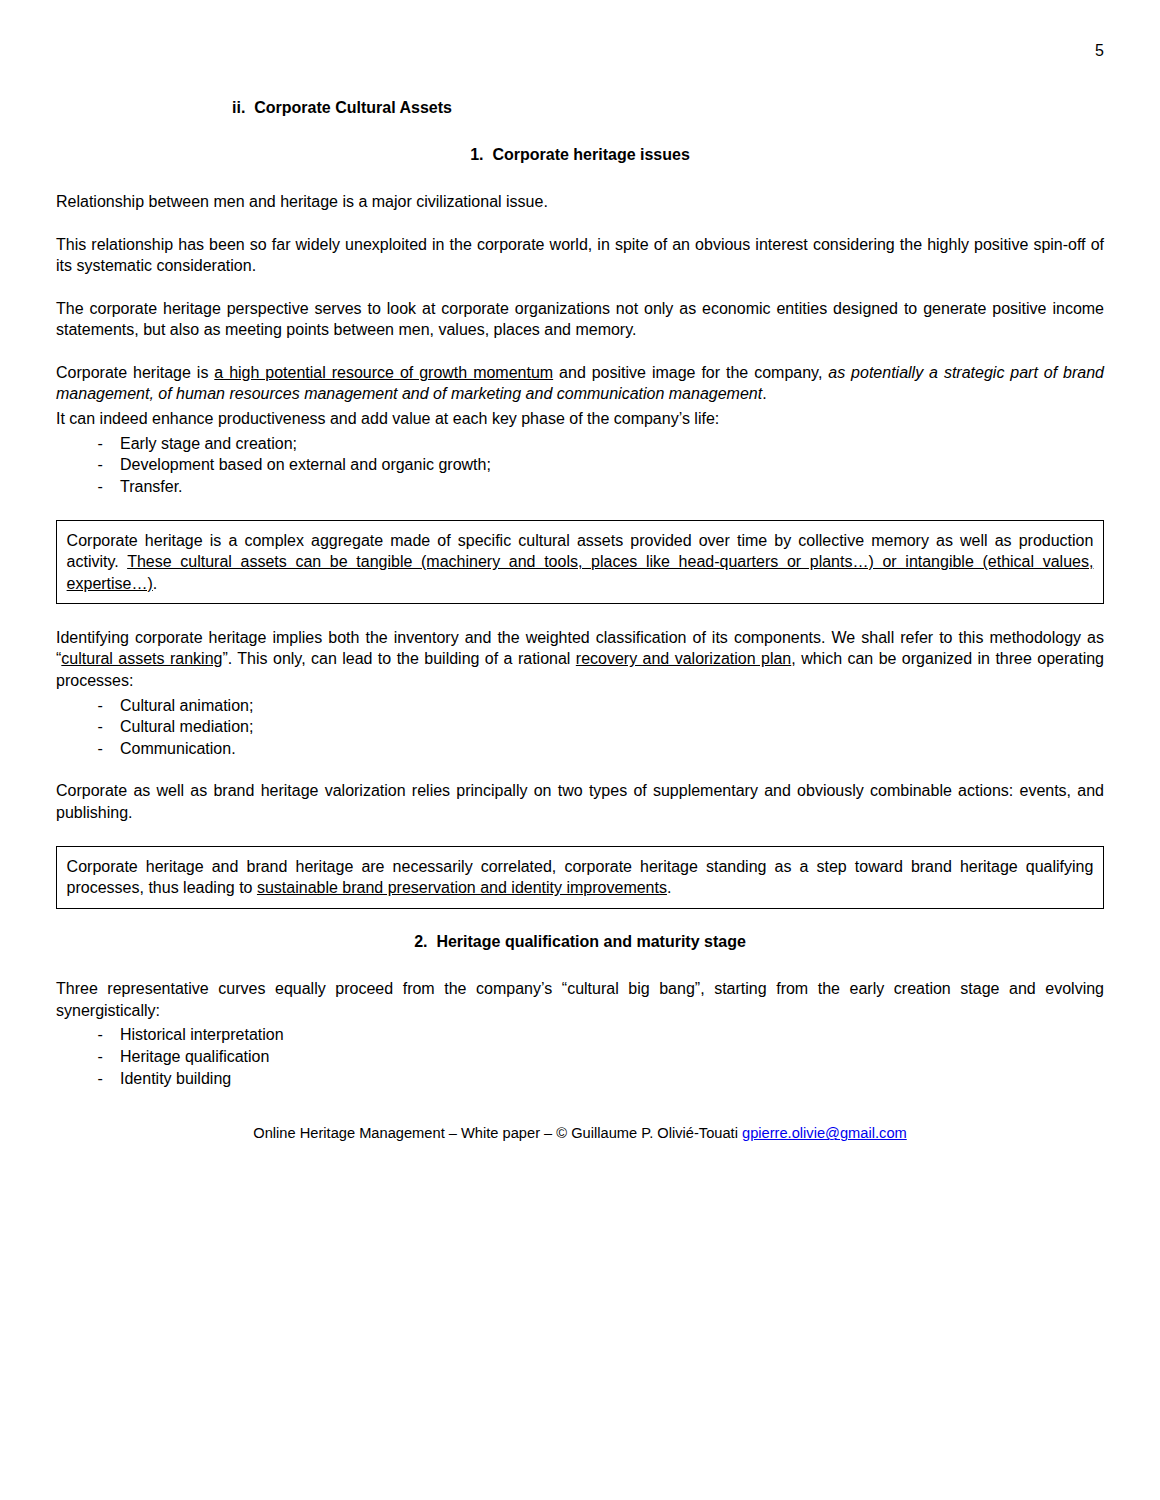5
ii. Corporate Cultural Assets
1. Corporate heritage issues
Relationship between men and heritage is a major civilizational issue.
This relationship has been so far widely unexploited in the corporate world, in spite of an obvious interest considering the highly positive spin-off of its systematic consideration.
The corporate heritage perspective serves to look at corporate organizations not only as economic entities designed to generate positive income statements, but also as meeting points between men, values, places and memory.
Corporate heritage is a high potential resource of growth momentum and positive image for the company, as potentially a strategic part of brand management, of human resources management and of marketing and communication management.
It can indeed enhance productiveness and add value at each key phase of the company’s life:
Early stage and creation;
Development based on external and organic growth;
Transfer.
Corporate heritage is a complex aggregate made of specific cultural assets provided over time by collective memory as well as production activity. These cultural assets can be tangible (machinery and tools, places like head-quarters or plants…) or intangible (ethical values, expertise…).
Identifying corporate heritage implies both the inventory and the weighted classification of its components. We shall refer to this methodology as “cultural assets ranking”. This only, can lead to the building of a rational recovery and valorization plan, which can be organized in three operating processes:
Cultural animation;
Cultural mediation;
Communication.
Corporate as well as brand heritage valorization relies principally on two types of supplementary and obviously combinable actions: events, and publishing.
Corporate heritage and brand heritage are necessarily correlated, corporate heritage standing as a step toward brand heritage qualifying processes, thus leading to sustainable brand preservation and identity improvements.
2. Heritage qualification and maturity stage
Three representative curves equally proceed from the company’s “cultural big bang”, starting from the early creation stage and evolving synergistically:
Historical interpretation
Heritage qualification
Identity building
Online Heritage Management – White paper – © Guillaume P. Olivié-Touati gpierre.olivie@gmail.com